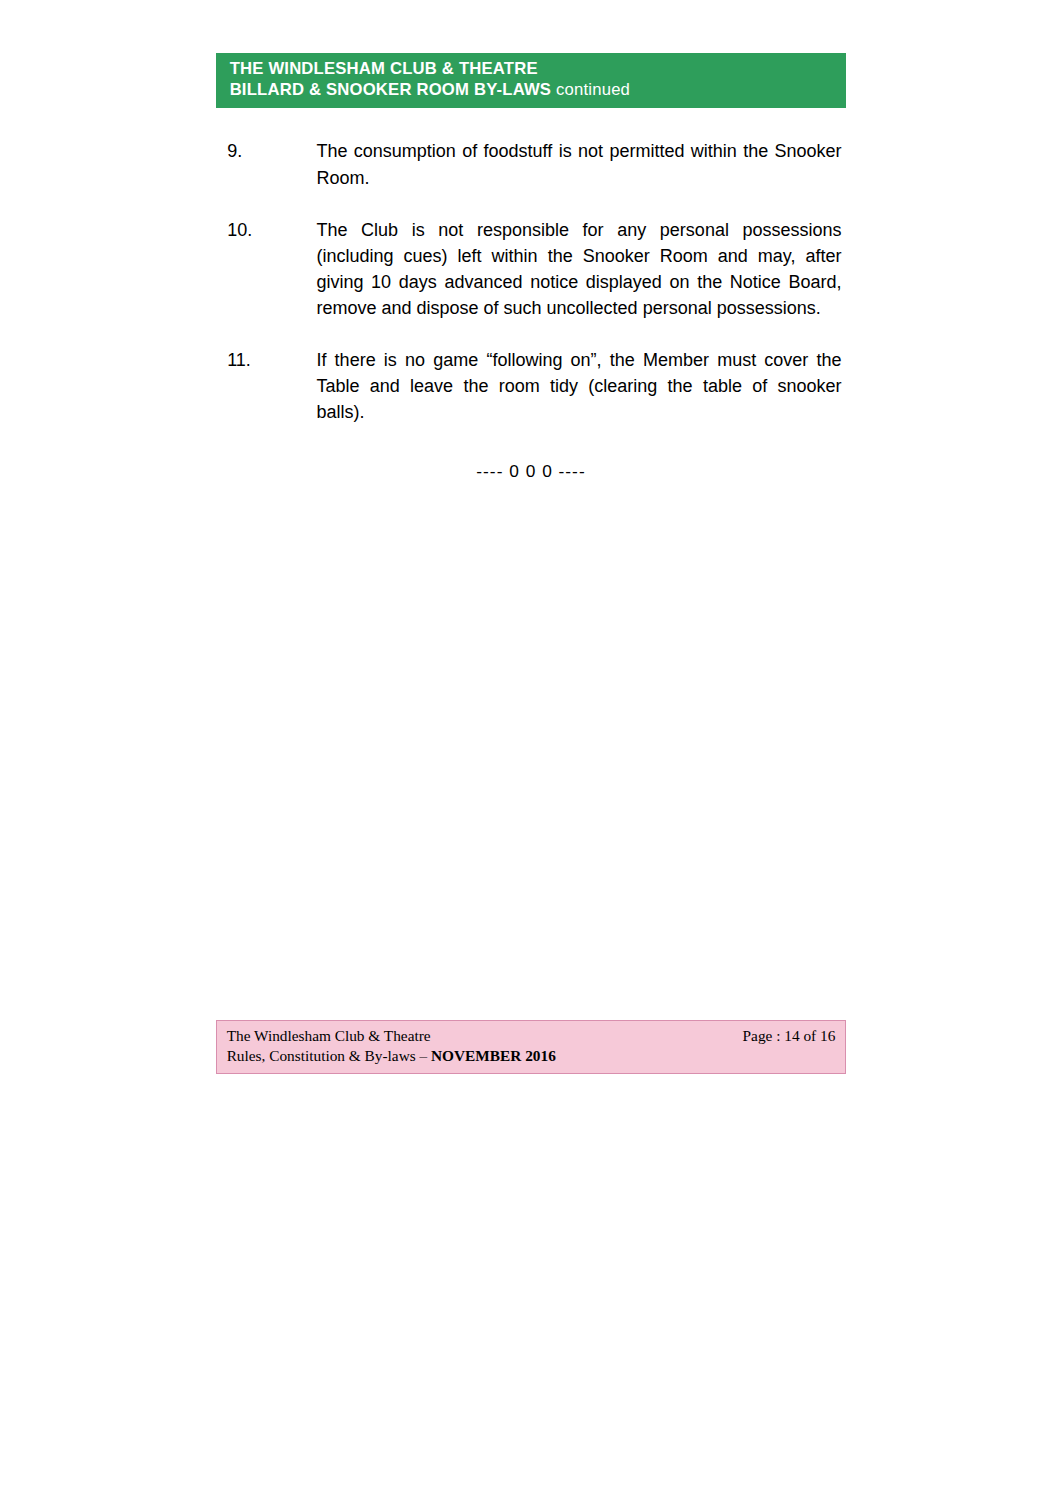THE WINDLESHAM CLUB & THEATRE BILLARD & SNOOKER ROOM BY-LAWS continued
9. The consumption of foodstuff is not permitted within the Snooker Room.
10. The Club is not responsible for any personal possessions (including cues) left within the Snooker Room and may, after giving 10 days advanced notice displayed on the Notice Board, remove and dispose of such uncollected personal possessions.
11. If there is no game “following on”, the Member must cover the Table and leave the room tidy (clearing the table of snooker balls).
---- 0 0 0 ----
The Windlesham Club & Theatre
Rules, Constitution & By-laws – NOVEMBER 2016
Page : 14 of 16